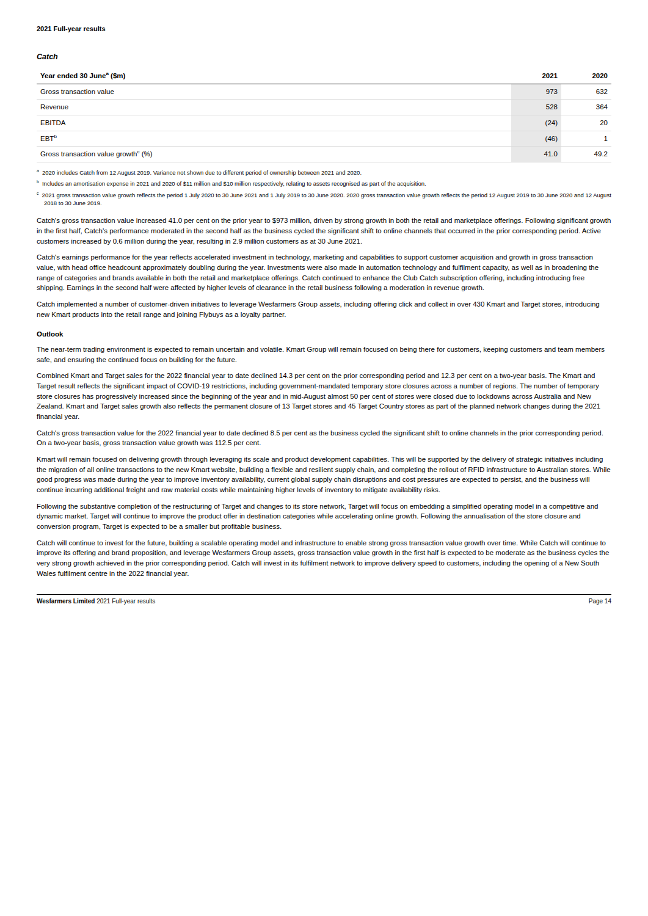2021 Full-year results
Catch
| Year ended 30 June a ($m) | 2021 | 2020 |
| --- | --- | --- |
| Gross transaction value | 973 | 632 |
| Revenue | 528 | 364 |
| EBITDA | (24) | 20 |
| EBT b | (46) | 1 |
| Gross transaction value growth c (%) | 41.0 | 49.2 |
a 2020 includes Catch from 12 August 2019. Variance not shown due to different period of ownership between 2021 and 2020.
b Includes an amortisation expense in 2021 and 2020 of $11 million and $10 million respectively, relating to assets recognised as part of the acquisition.
c 2021 gross transaction value growth reflects the period 1 July 2020 to 30 June 2021 and 1 July 2019 to 30 June 2020. 2020 gross transaction value growth reflects the period 12 August 2019 to 30 June 2020 and 12 August 2018 to 30 June 2019.
Catch's gross transaction value increased 41.0 per cent on the prior year to $973 million, driven by strong growth in both the retail and marketplace offerings. Following significant growth in the first half, Catch's performance moderated in the second half as the business cycled the significant shift to online channels that occurred in the prior corresponding period. Active customers increased by 0.6 million during the year, resulting in 2.9 million customers as at 30 June 2021.
Catch's earnings performance for the year reflects accelerated investment in technology, marketing and capabilities to support customer acquisition and growth in gross transaction value, with head office headcount approximately doubling during the year. Investments were also made in automation technology and fulfilment capacity, as well as in broadening the range of categories and brands available in both the retail and marketplace offerings. Catch continued to enhance the Club Catch subscription offering, including introducing free shipping. Earnings in the second half were affected by higher levels of clearance in the retail business following a moderation in revenue growth.
Catch implemented a number of customer-driven initiatives to leverage Wesfarmers Group assets, including offering click and collect in over 430 Kmart and Target stores, introducing new Kmart products into the retail range and joining Flybuys as a loyalty partner.
Outlook
The near-term trading environment is expected to remain uncertain and volatile. Kmart Group will remain focused on being there for customers, keeping customers and team members safe, and ensuring the continued focus on building for the future.
Combined Kmart and Target sales for the 2022 financial year to date declined 14.3 per cent on the prior corresponding period and 12.3 per cent on a two-year basis. The Kmart and Target result reflects the significant impact of COVID-19 restrictions, including government-mandated temporary store closures across a number of regions. The number of temporary store closures has progressively increased since the beginning of the year and in mid-August almost 50 per cent of stores were closed due to lockdowns across Australia and New Zealand. Kmart and Target sales growth also reflects the permanent closure of 13 Target stores and 45 Target Country stores as part of the planned network changes during the 2021 financial year.
Catch's gross transaction value for the 2022 financial year to date declined 8.5 per cent as the business cycled the significant shift to online channels in the prior corresponding period. On a two-year basis, gross transaction value growth was 112.5 per cent.
Kmart will remain focused on delivering growth through leveraging its scale and product development capabilities. This will be supported by the delivery of strategic initiatives including the migration of all online transactions to the new Kmart website, building a flexible and resilient supply chain, and completing the rollout of RFID infrastructure to Australian stores. While good progress was made during the year to improve inventory availability, current global supply chain disruptions and cost pressures are expected to persist, and the business will continue incurring additional freight and raw material costs while maintaining higher levels of inventory to mitigate availability risks.
Following the substantive completion of the restructuring of Target and changes to its store network, Target will focus on embedding a simplified operating model in a competitive and dynamic market. Target will continue to improve the product offer in destination categories while accelerating online growth. Following the annualisation of the store closure and conversion program, Target is expected to be a smaller but profitable business.
Catch will continue to invest for the future, building a scalable operating model and infrastructure to enable strong gross transaction value growth over time. While Catch will continue to improve its offering and brand proposition, and leverage Wesfarmers Group assets, gross transaction value growth in the first half is expected to be moderate as the business cycles the very strong growth achieved in the prior corresponding period. Catch will invest in its fulfilment network to improve delivery speed to customers, including the opening of a New South Wales fulfilment centre in the 2022 financial year.
Wesfarmers Limited 2021 Full-year results
Page 14